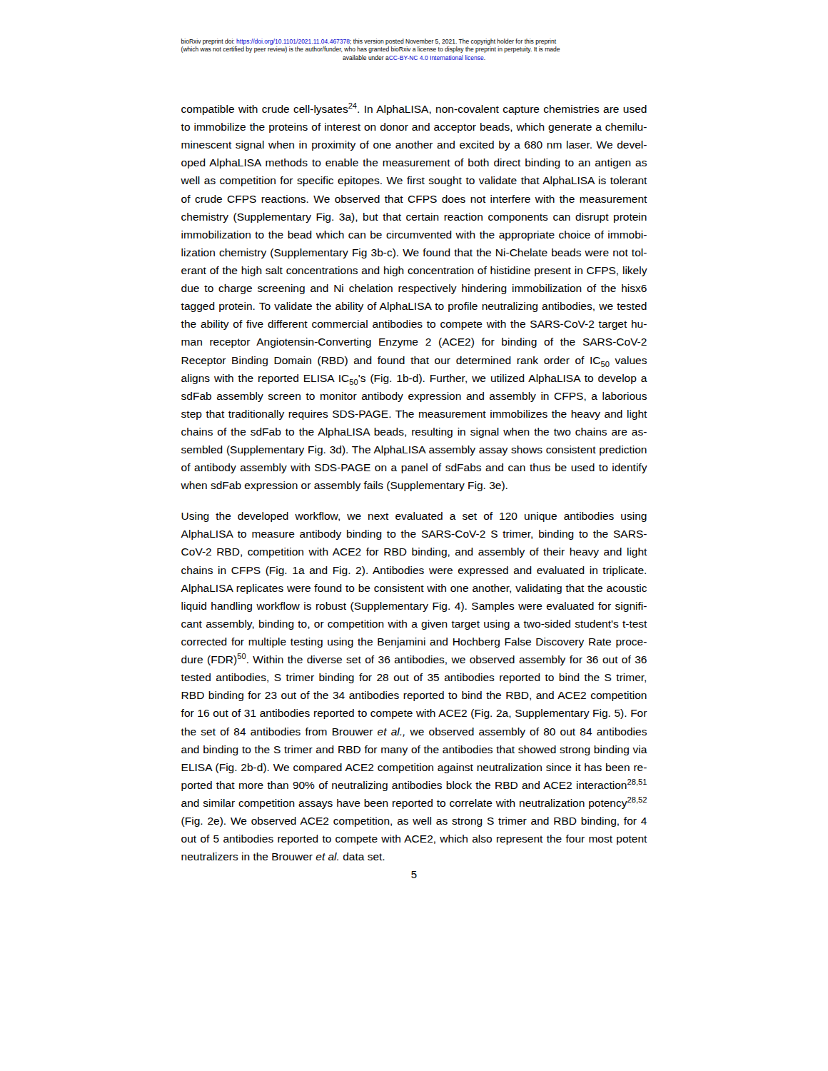bioRxiv preprint doi: https://doi.org/10.1101/2021.11.04.467378; this version posted November 5, 2021. The copyright holder for this preprint (which was not certified by peer review) is the author/funder, who has granted bioRxiv a license to display the preprint in perpetuity. It is made available under aCC-BY-NC 4.0 International license.
compatible with crude cell-lysates24. In AlphaLISA, non-covalent capture chemistries are used to immobilize the proteins of interest on donor and acceptor beads, which generate a chemiluminescent signal when in proximity of one another and excited by a 680 nm laser. We developed AlphaLISA methods to enable the measurement of both direct binding to an antigen as well as competition for specific epitopes. We first sought to validate that AlphaLISA is tolerant of crude CFPS reactions. We observed that CFPS does not interfere with the measurement chemistry (Supplementary Fig. 3a), but that certain reaction components can disrupt protein immobilization to the bead which can be circumvented with the appropriate choice of immobilization chemistry (Supplementary Fig 3b-c). We found that the Ni-Chelate beads were not tolerant of the high salt concentrations and high concentration of histidine present in CFPS, likely due to charge screening and Ni chelation respectively hindering immobilization of the hisx6 tagged protein. To validate the ability of AlphaLISA to profile neutralizing antibodies, we tested the ability of five different commercial antibodies to compete with the SARS-CoV-2 target human receptor Angiotensin-Converting Enzyme 2 (ACE2) for binding of the SARS-CoV-2 Receptor Binding Domain (RBD) and found that our determined rank order of IC50 values aligns with the reported ELISA IC50's (Fig. 1b-d). Further, we utilized AlphaLISA to develop a sdFab assembly screen to monitor antibody expression and assembly in CFPS, a laborious step that traditionally requires SDS-PAGE. The measurement immobilizes the heavy and light chains of the sdFab to the AlphaLISA beads, resulting in signal when the two chains are assembled (Supplementary Fig. 3d). The AlphaLISA assembly assay shows consistent prediction of antibody assembly with SDS-PAGE on a panel of sdFabs and can thus be used to identify when sdFab expression or assembly fails (Supplementary Fig. 3e).
Using the developed workflow, we next evaluated a set of 120 unique antibodies using AlphaLISA to measure antibody binding to the SARS-CoV-2 S trimer, binding to the SARS-CoV-2 RBD, competition with ACE2 for RBD binding, and assembly of their heavy and light chains in CFPS (Fig. 1a and Fig. 2). Antibodies were expressed and evaluated in triplicate. AlphaLISA replicates were found to be consistent with one another, validating that the acoustic liquid handling workflow is robust (Supplementary Fig. 4). Samples were evaluated for significant assembly, binding to, or competition with a given target using a two-sided student's t-test corrected for multiple testing using the Benjamini and Hochberg False Discovery Rate procedure (FDR)50. Within the diverse set of 36 antibodies, we observed assembly for 36 out of 36 tested antibodies, S trimer binding for 28 out of 35 antibodies reported to bind the S trimer, RBD binding for 23 out of the 34 antibodies reported to bind the RBD, and ACE2 competition for 16 out of 31 antibodies reported to compete with ACE2 (Fig. 2a, Supplementary Fig. 5). For the set of 84 antibodies from Brouwer et al., we observed assembly of 80 out 84 antibodies and binding to the S trimer and RBD for many of the antibodies that showed strong binding via ELISA (Fig. 2b-d). We compared ACE2 competition against neutralization since it has been reported that more than 90% of neutralizing antibodies block the RBD and ACE2 interaction28,51 and similar competition assays have been reported to correlate with neutralization potency28,52 (Fig. 2e). We observed ACE2 competition, as well as strong S trimer and RBD binding, for 4 out of 5 antibodies reported to compete with ACE2, which also represent the four most potent neutralizers in the Brouwer et al. data set.
5